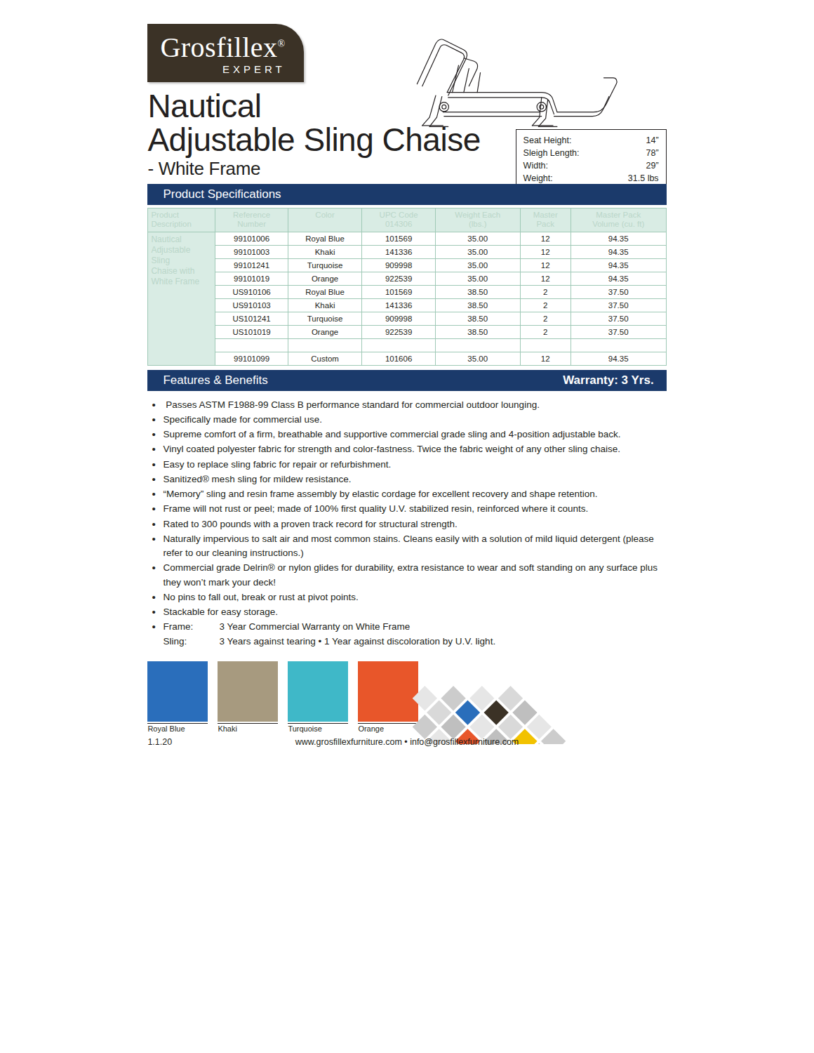Grosfillex®
EXPERT
NauticalAdjustable Sling Chaise
- White Frame
| Seat Height: | 14” |
| Sleigh Length: | 78” |
| Width: | 29” |
| Weight: | 31.5 lbs |
Product Specifications
| Product Description | Reference Number | Color | UPC Code 014306 | Weight Each (lbs.) | Master Pack | Master Pack Volume (cu. ft) |
| --- | --- | --- | --- | --- | --- | --- |
| Nautical Adjustable Sling Chaise with White Frame | 99101006 | Royal Blue | 101569 | 35.00 | 12 | 94.35 |
| 99101003 | Khaki | 141336 | 35.00 | 12 | 94.35 |
| 99101241 | Turquoise | 909998 | 35.00 | 12 | 94.35 |
| 99101019 | Orange | 922539 | 35.00 | 12 | 94.35 |
| US910106 | Royal Blue | 101569 | 38.50 | 2 | 37.50 |
| US910103 | Khaki | 141336 | 38.50 | 2 | 37.50 |
| US101241 | Turquoise | 909998 | 38.50 | 2 | 37.50 |
| US101019 | Orange | 922539 | 38.50 | 2 | 37.50 |
| 99101099 | Custom | 101606 | 35.00 | 12 | 94.35 |
Features & BenefitsWarranty: 3 Yrs.
Passes ASTM F1988-99 Class B performance standard for commercial outdoor lounging.
Specifically made for commercial use.
Supreme comfort of a firm, breathable and supportive commercial grade sling and 4-position adjustable back.
Vinyl coated polyester fabric for strength and color-fastness. Twice the fabric weight of any other sling chaise.
Easy to replace sling fabric for repair or refurbishment.
Sanitized® mesh sling for mildew resistance.
“Memory” sling and resin frame assembly by elastic cordage for excellent recovery and shape retention.
Frame will not rust or peel; made of 100% first quality U.V. stabilized resin, reinforced where it counts.
Rated to 300 pounds with a proven track record for structural strength.
Naturally impervious to salt air and most common stains. Cleans easily with a solution of mild liquid detergent (please refer to our cleaning instructions.)
Commercial grade Delrin® or nylon glides for durability, extra resistance to wear and soft standing on any surface plus they won’t mark your deck!
No pins to fall out, break or rust at pivot points.
Stackable for easy storage.
Frame:
3 Year Commercial Warranty on White Frame
Sling:
3 Years against tearing • 1 Year against discoloration by U.V. light.
Royal Blue
Khaki
Turquoise
Orange
1.1.20 www.grosfillexfurniture.com • info@grosfillexfurniture.com